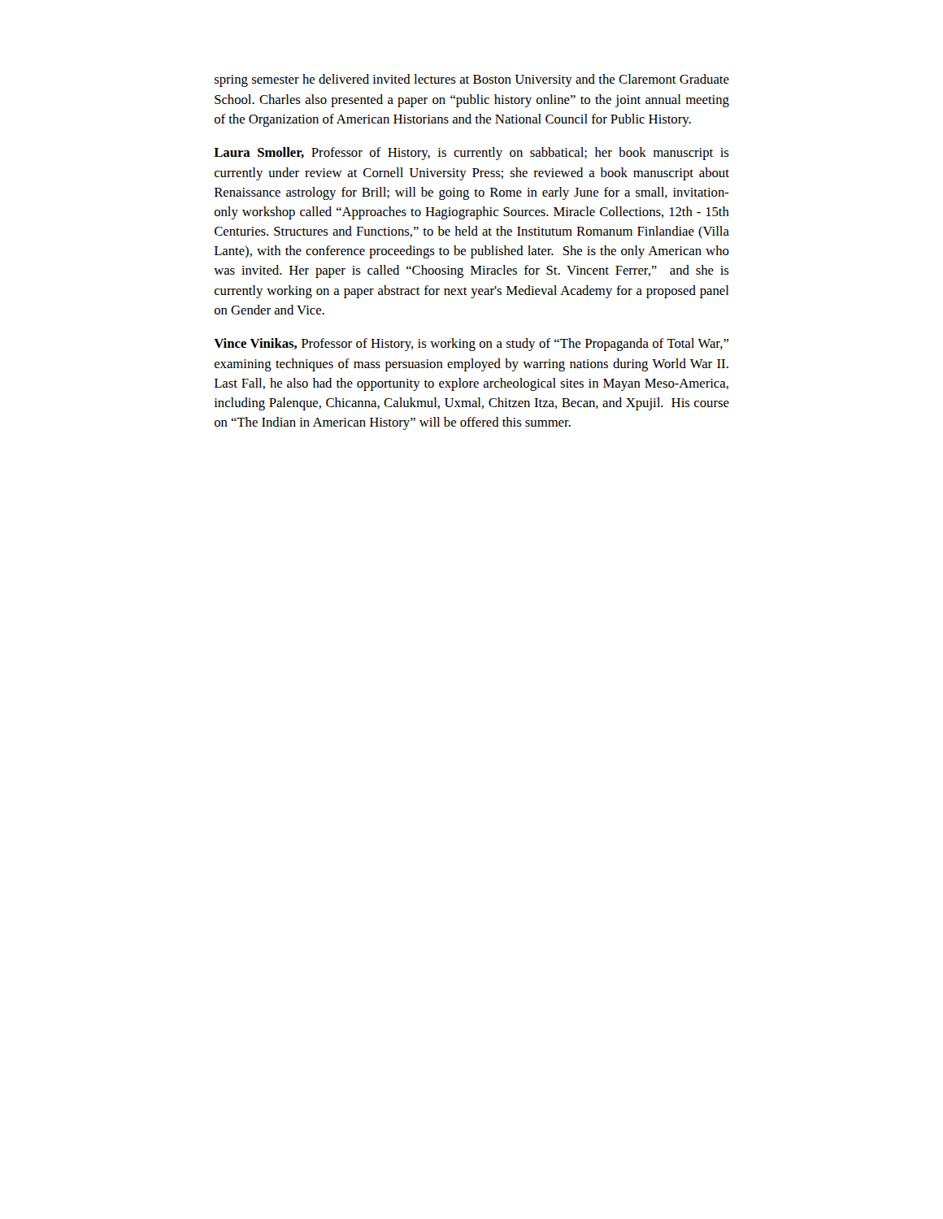spring semester he delivered invited lectures at Boston University and the Claremont Graduate School. Charles also presented a paper on “public history online” to the joint annual meeting of the Organization of American Historians and the National Council for Public History.
Laura Smoller, Professor of History, is currently on sabbatical; her book manuscript is currently under review at Cornell University Press; she reviewed a book manuscript about Renaissance astrology for Brill; will be going to Rome in early June for a small, invitation-only workshop called “Approaches to Hagiographic Sources. Miracle Collections, 12th - 15th Centuries. Structures and Functions,” to be held at the Institutum Romanum Finlandiae (Villa Lante), with the conference proceedings to be published later. She is the only American who was invited. Her paper is called “Choosing Miracles for St. Vincent Ferrer,” and she is currently working on a paper abstract for next year's Medieval Academy for a proposed panel on Gender and Vice.
Vince Vinikas, Professor of History, is working on a study of “The Propaganda of Total War,” examining techniques of mass persuasion employed by warring nations during World War II. Last Fall, he also had the opportunity to explore archeological sites in Mayan Meso-America, including Palenque, Chicanna, Calukmul, Uxmal, Chitzen Itza, Becan, and Xpujil. His course on “The Indian in American History” will be offered this summer.